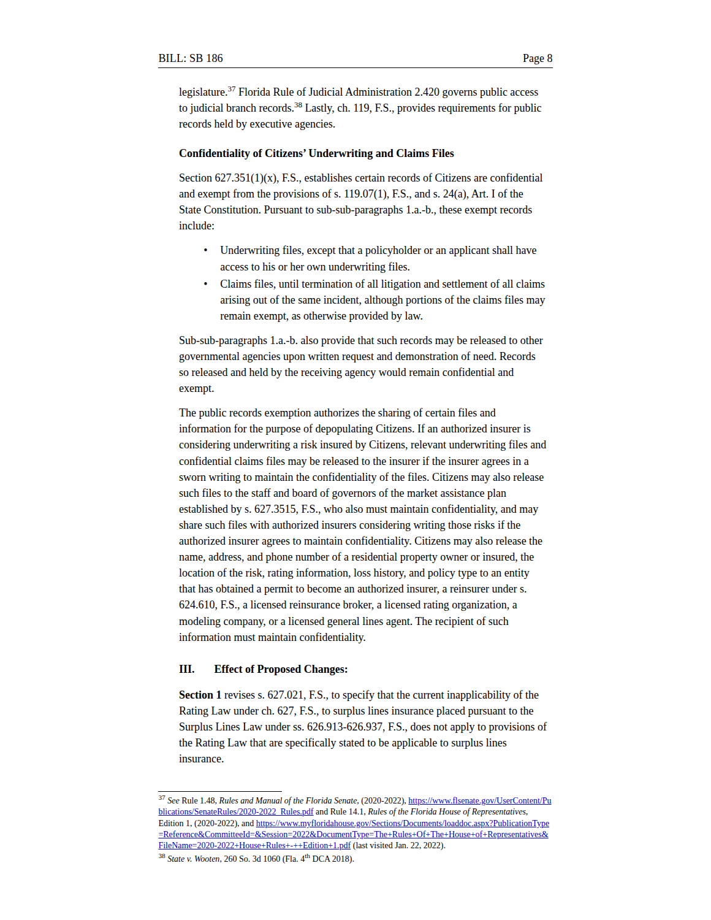BILL: SB 186
Page 8
legislature.37 Florida Rule of Judicial Administration 2.420 governs public access to judicial branch records.38 Lastly, ch. 119, F.S., provides requirements for public records held by executive agencies.
Confidentiality of Citizens’ Underwriting and Claims Files
Section 627.351(1)(x), F.S., establishes certain records of Citizens are confidential and exempt from the provisions of s. 119.07(1), F.S., and s. 24(a), Art. I of the State Constitution. Pursuant to sub-sub-paragraphs 1.a.-b., these exempt records include:
Underwriting files, except that a policyholder or an applicant shall have access to his or her own underwriting files.
Claims files, until termination of all litigation and settlement of all claims arising out of the same incident, although portions of the claims files may remain exempt, as otherwise provided by law.
Sub-sub-paragraphs 1.a.-b. also provide that such records may be released to other governmental agencies upon written request and demonstration of need. Records so released and held by the receiving agency would remain confidential and exempt.
The public records exemption authorizes the sharing of certain files and information for the purpose of depopulating Citizens. If an authorized insurer is considering underwriting a risk insured by Citizens, relevant underwriting files and confidential claims files may be released to the insurer if the insurer agrees in a sworn writing to maintain the confidentiality of the files. Citizens may also release such files to the staff and board of governors of the market assistance plan established by s. 627.3515, F.S., who also must maintain confidentiality, and may share such files with authorized insurers considering writing those risks if the authorized insurer agrees to maintain confidentiality. Citizens may also release the name, address, and phone number of a residential property owner or insured, the location of the risk, rating information, loss history, and policy type to an entity that has obtained a permit to become an authorized insurer, a reinsurer under s. 624.610, F.S., a licensed reinsurance broker, a licensed rating organization, a modeling company, or a licensed general lines agent. The recipient of such information must maintain confidentiality.
III.
Effect of Proposed Changes:
Section 1 revises s. 627.021, F.S., to specify that the current inapplicability of the Rating Law under ch. 627, F.S., to surplus lines insurance placed pursuant to the Surplus Lines Law under ss. 626.913-626.937, F.S., does not apply to provisions of the Rating Law that are specifically stated to be applicable to surplus lines insurance.
37 See Rule 1.48, Rules and Manual of the Florida Senate, (2020-2022), https://www.flsenate.gov/UserContent/Publications/SenateRules/2020-2022_Rules.pdf and Rule 14.1, Rules of the Florida House of Representatives, Edition 1, (2020-2022), and https://www.myfloridahouse.gov/Sections/Documents/loaddoc.aspx?PublicationType=Reference&CommitteeId=&Session=2022&DocumentType=The+Rules+Of+The+House+of+Representatives&FileName=2020-2022+House+Rules+-++Edition+1.pdf (last visited Jan. 22, 2022).
38 State v. Wooten, 260 So. 3d 1060 (Fla. 4th DCA 2018).